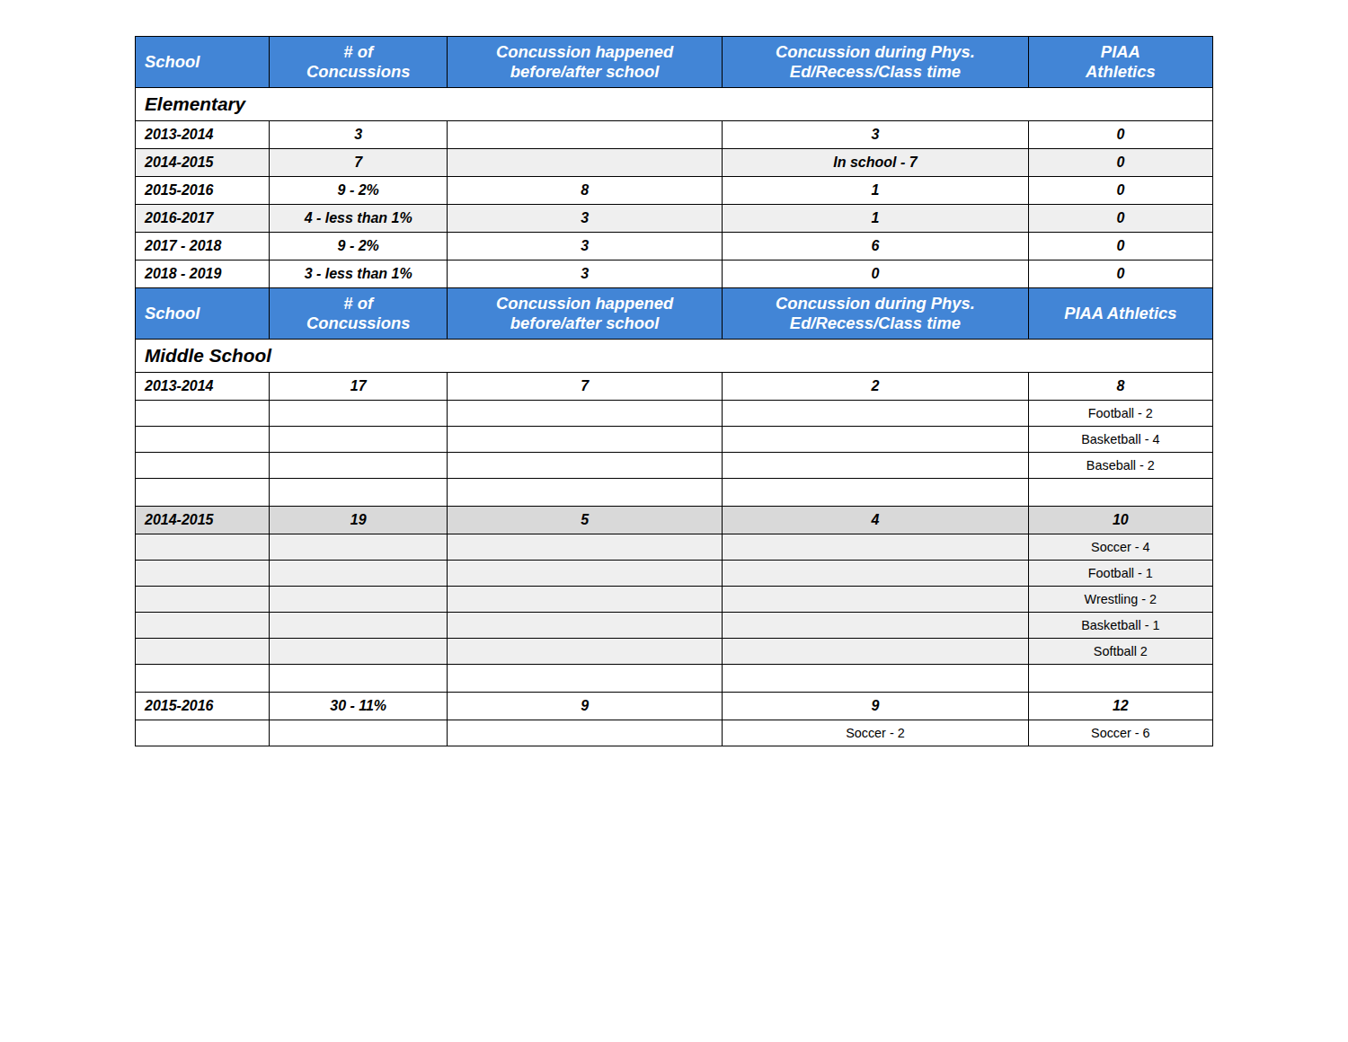| School | # of Concussions | Concussion happened before/after school | Concussion during Phys. Ed/Recess/Class time | PIAA Athletics |
| --- | --- | --- | --- | --- |
| Elementary |
| 2013-2014 | 3 | | 3 | 0 |
| 2014-2015 | 7 | | In school - 7 | 0 |
| 2015-2016 | 9 - 2% | 8 | 1 | 0 |
| 2016-2017 | 4 - less than 1% | 3 | 1 | 0 |
| 2017 - 2018 | 9 - 2% | 3 | 6 | 0 |
| 2018 - 2019 | 3 - less than 1% | 3 | 0 | 0 |
| School | # of Concussions | Concussion happened before/after school | Concussion during Phys. Ed/Recess/Class time | PIAA Athletics |
| Middle School |
| 2013-2014 | 17 | 7 | 2 | 8 |
| | | | | Football - 2 |
| | | | | Basketball - 4 |
| | | | | Baseball - 2 |
| 2014-2015 | 19 | 5 | 4 | 10 |
| | | | | Soccer - 4 |
| | | | | Football - 1 |
| | | | | Wrestling - 2 |
| | | | | Basketball - 1 |
| | | | | Softball 2 |
| 2015-2016 | 30 - 11% | 9 | 9 | 12 |
| | | | Soccer - 2 | Soccer - 6 |